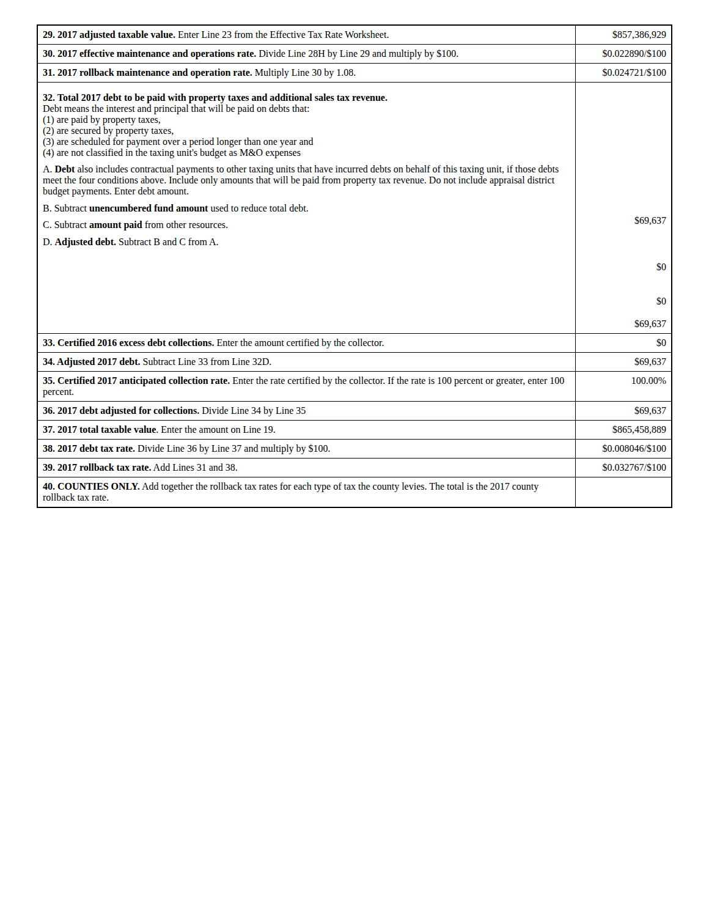| 29. 2017 adjusted taxable value. Enter Line 23 from the Effective Tax Rate Worksheet. | $857,386,929 |
| 30. 2017 effective maintenance and operations rate. Divide Line 28H by Line 29 and multiply by $100. | $0.022890/$100 |
| 31. 2017 rollback maintenance and operation rate. Multiply Line 30 by 1.08. | $0.024721/$100 |
| 32. Total 2017 debt to be paid with property taxes and additional sales tax revenue. Debt means the interest and principal that will be paid on debts that: (1) are paid by property taxes, (2) are secured by property taxes, (3) are scheduled for payment over a period longer than one year and (4) are not classified in the taxing unit's budget as M&O expenses A. Debt also includes contractual payments to other taxing units that have incurred debts on behalf of this taxing unit, if those debts meet the four conditions above. Include only amounts that will be paid from property tax revenue. Do not include appraisal district budget payments. Enter debt amount. B. Subtract unencumbered fund amount used to reduce total debt. C. Subtract amount paid from other resources. D. Adjusted debt. Subtract B and C from A. | $69,637 $0 $0 $69,637 |
| 33. Certified 2016 excess debt collections. Enter the amount certified by the collector. | $0 |
| 34. Adjusted 2017 debt. Subtract Line 33 from Line 32D. | $69,637 |
| 35. Certified 2017 anticipated collection rate. Enter the rate certified by the collector. If the rate is 100 percent or greater, enter 100 percent. | 100.00% |
| 36. 2017 debt adjusted for collections. Divide Line 34 by Line 35 | $69,637 |
| 37. 2017 total taxable value . Enter the amount on Line 19. | $865,458,889 |
| 38. 2017 debt tax rate. Divide Line 36 by Line 37 and multiply by $100. | $0.008046/$100 |
| 39. 2017 rollback tax rate. Add Lines 31 and 38. | $0.032767/$100 |
| 40. COUNTIES ONLY. Add together the rollback tax rates for each type of tax the county levies. The total is the 2017 county rollback tax rate. | |